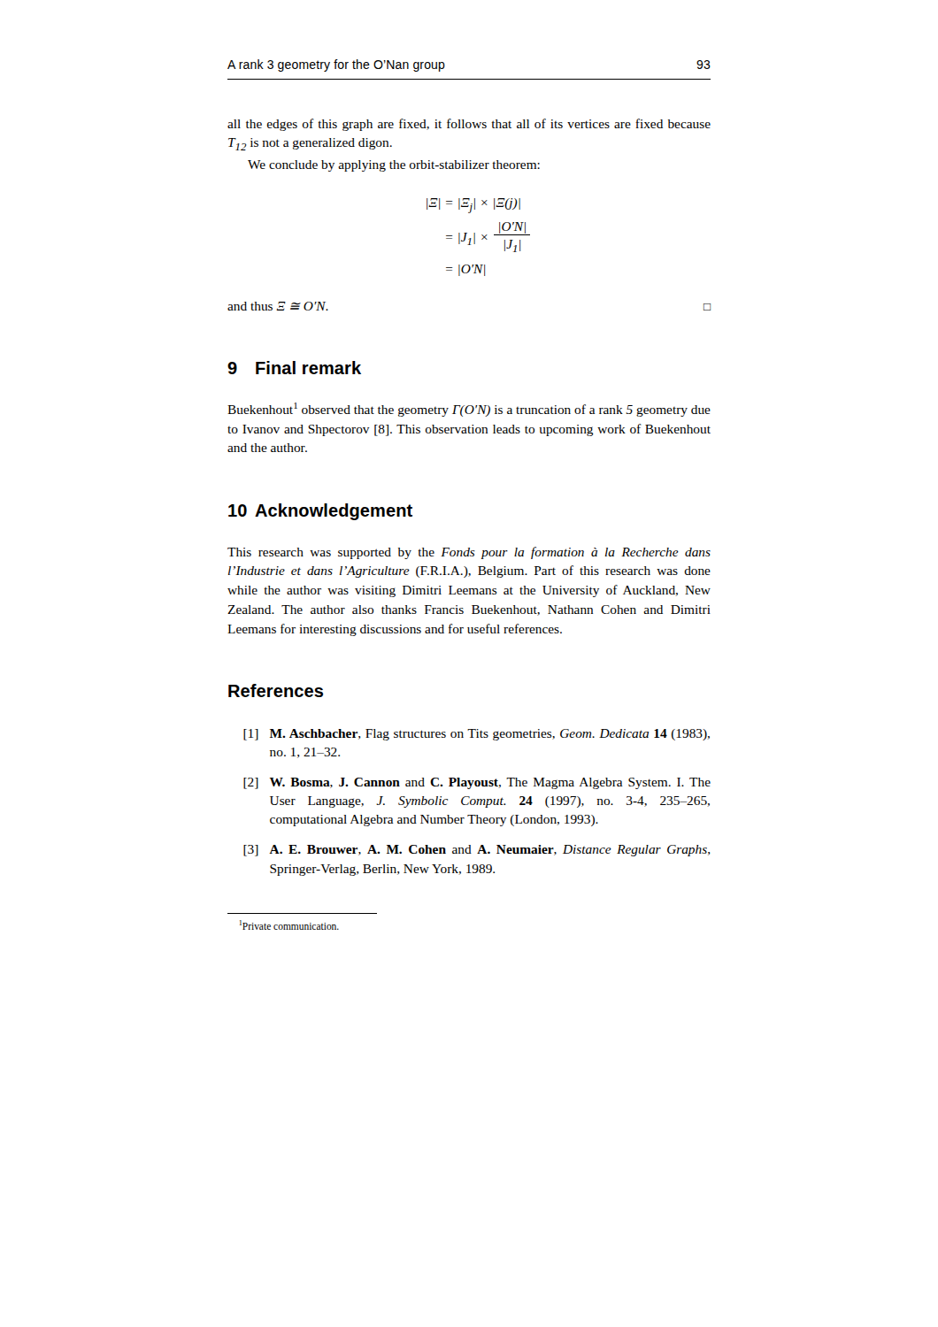A rank 3 geometry for the O’Nan group 93
all the edges of this graph are fixed, it follows that all of its vertices are fixed because T12 is not a generalized digon.
We conclude by applying the orbit-stabilizer theorem:
|Ξ| = |Ξj| × |Ξ(j)| = |J1| × |O′N||J1| = |O′N|
and thus Ξ ≅ O′N.
9 Final remark
Buekenhout1 observed that the geometry Γ(O′N) is a truncation of a rank 5 geometry due to Ivanov and Shpectorov [8]. This observation leads to upcoming work of Buekenhout and the author.
10 Acknowledgement
This research was supported by the Fonds pour la formation à la Recherche dans l’Industrie et dans l’Agriculture (F.R.I.A.), Belgium. Part of this research was done while the author was visiting Dimitri Leemans at the University of Auckland, New Zealand. The author also thanks Francis Buekenhout, Nathann Cohen and Dimitri Leemans for interesting discussions and for useful references.
References
[1] M. Aschbacher, Flag structures on Tits geometries, Geom. Dedicata 14 (1983), no. 1, 21–32.
[2] W. Bosma, J. Cannon and C. Playoust, The Magma Algebra System. I. The User Language, J. Symbolic Comput. 24 (1997), no. 3-4, 235–265, computational Algebra and Number Theory (London, 1993).
[3] A. E. Brouwer, A. M. Cohen and A. Neumaier, Distance Regular Graphs, Springer-Verlag, Berlin, New York, 1989.
1Private communication.